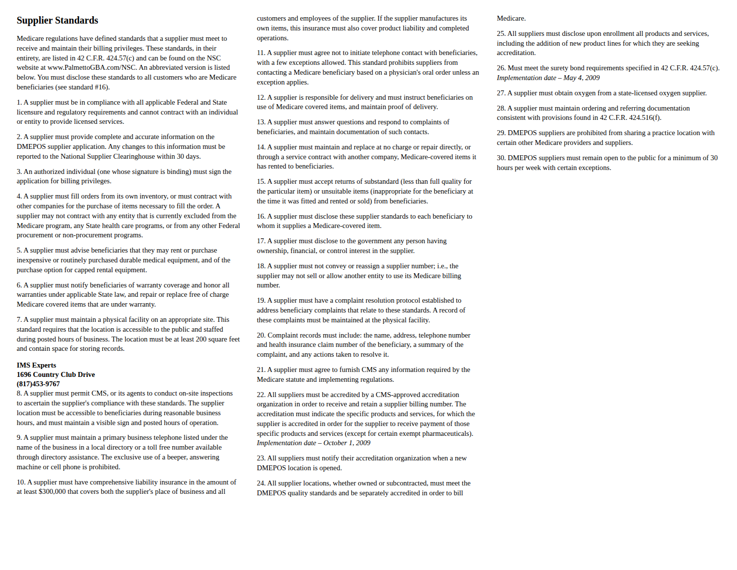Supplier Standards
Medicare regulations have defined standards that a supplier must meet to receive and maintain their billing privileges. These standards, in their entirety, are listed in 42 C.F.R. 424.57(c) and can be found on the NSC website at www.PalmettoGBA.com/NSC. An abbreviated version is listed below. You must disclose these standards to all customers who are Medicare beneficiaries (see standard #16).
1. A supplier must be in compliance with all applicable Federal and State licensure and regulatory requirements and cannot contract with an individual or entity to provide licensed services.
2. A supplier must provide complete and accurate information on the DMEPOS supplier application. Any changes to this information must be reported to the National Supplier Clearinghouse within 30 days.
3. An authorized individual (one whose signature is binding) must sign the application for billing privileges.
4. A supplier must fill orders from its own inventory, or must contract with other companies for the purchase of items necessary to fill the order. A supplier may not contract with any entity that is currently excluded from the Medicare program, any State health care programs, or from any other Federal procurement or non-procurement programs.
5. A supplier must advise beneficiaries that they may rent or purchase inexpensive or routinely purchased durable medical equipment, and of the purchase option for capped rental equipment.
6. A supplier must notify beneficiaries of warranty coverage and honor all warranties under applicable State law, and repair or replace free of charge Medicare covered items that are under warranty.
7. A supplier must maintain a physical facility on an appropriate site. This standard requires that the location is accessible to the public and staffed during posted hours of business. The location must be at least 200 square feet and contain space for storing records.
IMS Experts
1696 Country Club Drive
(817)453-9767
8. A supplier must permit CMS, or its agents to conduct on-site inspections to ascertain the supplier's compliance with these standards. The supplier location must be accessible to beneficiaries during reasonable business hours, and must maintain a visible sign and posted hours of operation.
9. A supplier must maintain a primary business telephone listed under the name of the business in a local directory or a toll free number available through directory assistance. The exclusive use of a beeper, answering machine or cell phone is prohibited.
10. A supplier must have comprehensive liability insurance in the amount of at least $300,000 that covers both the supplier's place of business and all customers and employees of the supplier. If the supplier manufactures its own items, this insurance must also cover product liability and completed operations.
11. A supplier must agree not to initiate telephone contact with beneficiaries, with a few exceptions allowed. This standard prohibits suppliers from contacting a Medicare beneficiary based on a physician's oral order unless an exception applies.
12. A supplier is responsible for delivery and must instruct beneficiaries on use of Medicare covered items, and maintain proof of delivery.
13. A supplier must answer questions and respond to complaints of beneficiaries, and maintain documentation of such contacts.
14. A supplier must maintain and replace at no charge or repair directly, or through a service contract with another company, Medicare-covered items it has rented to beneficiaries.
15. A supplier must accept returns of substandard (less than full quality for the particular item) or unsuitable items (inappropriate for the beneficiary at the time it was fitted and rented or sold) from beneficiaries.
16. A supplier must disclose these supplier standards to each beneficiary to whom it supplies a Medicare-covered item.
17. A supplier must disclose to the government any person having ownership, financial, or control interest in the supplier.
18. A supplier must not convey or reassign a supplier number; i.e., the supplier may not sell or allow another entity to use its Medicare billing number.
19. A supplier must have a complaint resolution protocol established to address beneficiary complaints that relate to these standards. A record of these complaints must be maintained at the physical facility.
20. Complaint records must include: the name, address, telephone number and health insurance claim number of the beneficiary, a summary of the complaint, and any actions taken to resolve it.
21. A supplier must agree to furnish CMS any information required by the Medicare statute and implementing regulations.
22. All suppliers must be accredited by a CMS-approved accreditation organization in order to receive and retain a supplier billing number. The accreditation must indicate the specific products and services, for which the supplier is accredited in order for the supplier to receive payment of those specific products and services (except for certain exempt pharmaceuticals). Implementation date – October 1, 2009
23. All suppliers must notify their accreditation organization when a new DMEPOS location is opened.
24. All supplier locations, whether owned or subcontracted, must meet the DMEPOS quality standards and be separately accredited in order to bill Medicare.
25. All suppliers must disclose upon enrollment all products and services, including the addition of new product lines for which they are seeking accreditation.
26. Must meet the surety bond requirements specified in 42 C.F.R. 424.57(c). Implementation date – May 4, 2009
27. A supplier must obtain oxygen from a state-licensed oxygen supplier.
28. A supplier must maintain ordering and referring documentation consistent with provisions found in 42 C.F.R. 424.516(f).
29. DMEPOS suppliers are prohibited from sharing a practice location with certain other Medicare providers and suppliers.
30. DMEPOS suppliers must remain open to the public for a minimum of 30 hours per week with certain exceptions.